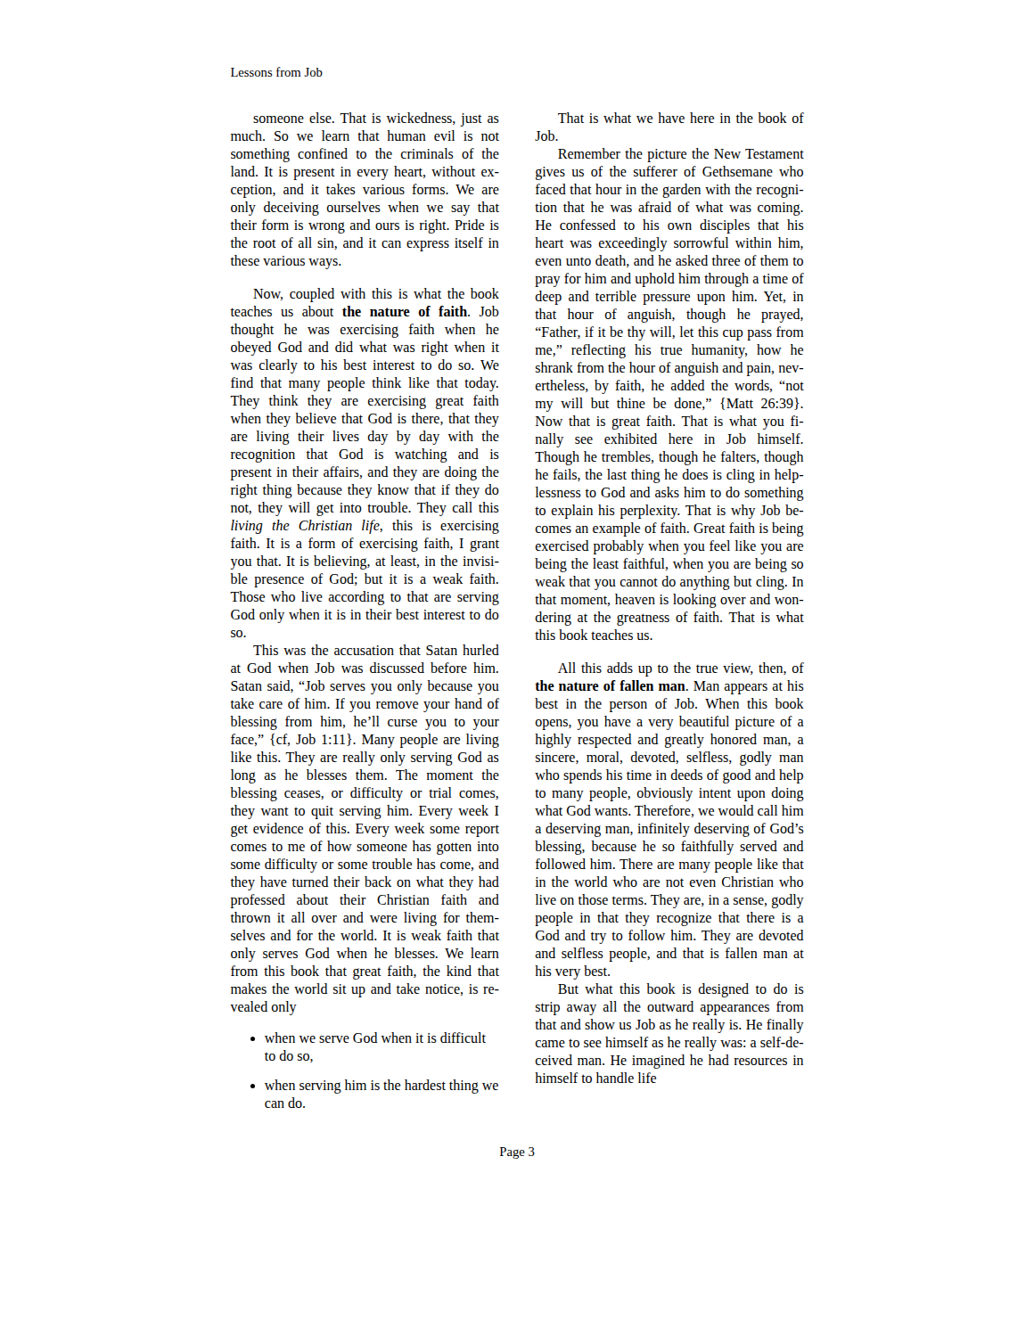Lessons from Job
someone else. That is wickedness, just as much. So we learn that human evil is not something confined to the criminals of the land. It is present in every heart, without exception, and it takes various forms. We are only deceiving ourselves when we say that their form is wrong and ours is right. Pride is the root of all sin, and it can express itself in these various ways.
Now, coupled with this is what the book teaches us about the nature of faith. Job thought he was exercising faith when he obeyed God and did what was right when it was clearly to his best interest to do so. We find that many people think like that today. They think they are exercising great faith when they believe that God is there, that they are living their lives day by day with the recognition that God is watching and is present in their affairs, and they are doing the right thing because they know that if they do not, they will get into trouble. They call this living the Christian life, this is exercising faith. It is a form of exercising faith, I grant you that. It is believing, at least, in the invisible presence of God; but it is a weak faith. Those who live according to that are serving God only when it is in their best interest to do so.
This was the accusation that Satan hurled at God when Job was discussed before him. Satan said, “Job serves you only because you take care of him. If you remove your hand of blessing from him, he’ll curse you to your face,” {cf, Job 1:11}. Many people are living like this. They are really only serving God as long as he blesses them. The moment the blessing ceases, or difficulty or trial comes, they want to quit serving him. Every week I get evidence of this. Every week some report comes to me of how someone has gotten into some difficulty or some trouble has come, and they have turned their back on what they had professed about their Christian faith and thrown it all over and were living for themselves and for the world. It is weak faith that only serves God when he blesses. We learn from this book that great faith, the kind that makes the world sit up and take notice, is revealed only
when we serve God when it is difficult to do so,
when serving him is the hardest thing we can do.
That is what we have here in the book of Job.
Remember the picture the New Testament gives us of the sufferer of Gethsemane who faced that hour in the garden with the recognition that he was afraid of what was coming. He confessed to his own disciples that his heart was exceedingly sorrowful within him, even unto death, and he asked three of them to pray for him and uphold him through a time of deep and terrible pressure upon him. Yet, in that hour of anguish, though he prayed, “Father, if it be thy will, let this cup pass from me,” reflecting his true humanity, how he shrank from the hour of anguish and pain, nevertheless, by faith, he added the words, “not my will but thine be done,” {Matt 26:39}. Now that is great faith. That is what you finally see exhibited here in Job himself. Though he trembles, though he falters, though he fails, the last thing he does is cling in helplessness to God and asks him to do something to explain his perplexity. That is why Job becomes an example of faith. Great faith is being exercised probably when you feel like you are being the least faithful, when you are being so weak that you cannot do anything but cling. In that moment, heaven is looking over and wondering at the greatness of faith. That is what this book teaches us.
All this adds up to the true view, then, of the nature of fallen man. Man appears at his best in the person of Job. When this book opens, you have a very beautiful picture of a highly respected and greatly honored man, a sincere, moral, devoted, selfless, godly man who spends his time in deeds of good and help to many people, obviously intent upon doing what God wants. Therefore, we would call him a deserving man, infinitely deserving of God’s blessing, because he so faithfully served and followed him. There are many people like that in the world who are not even Christian who live on those terms. They are, in a sense, godly people in that they recognize that there is a God and try to follow him. They are devoted and selfless people, and that is fallen man at his very best.
But what this book is designed to do is strip away all the outward appearances from that and show us Job as he really is. He finally came to see himself as he really was: a self-deceived man. He imagined he had resources in himself to handle life
Page 3